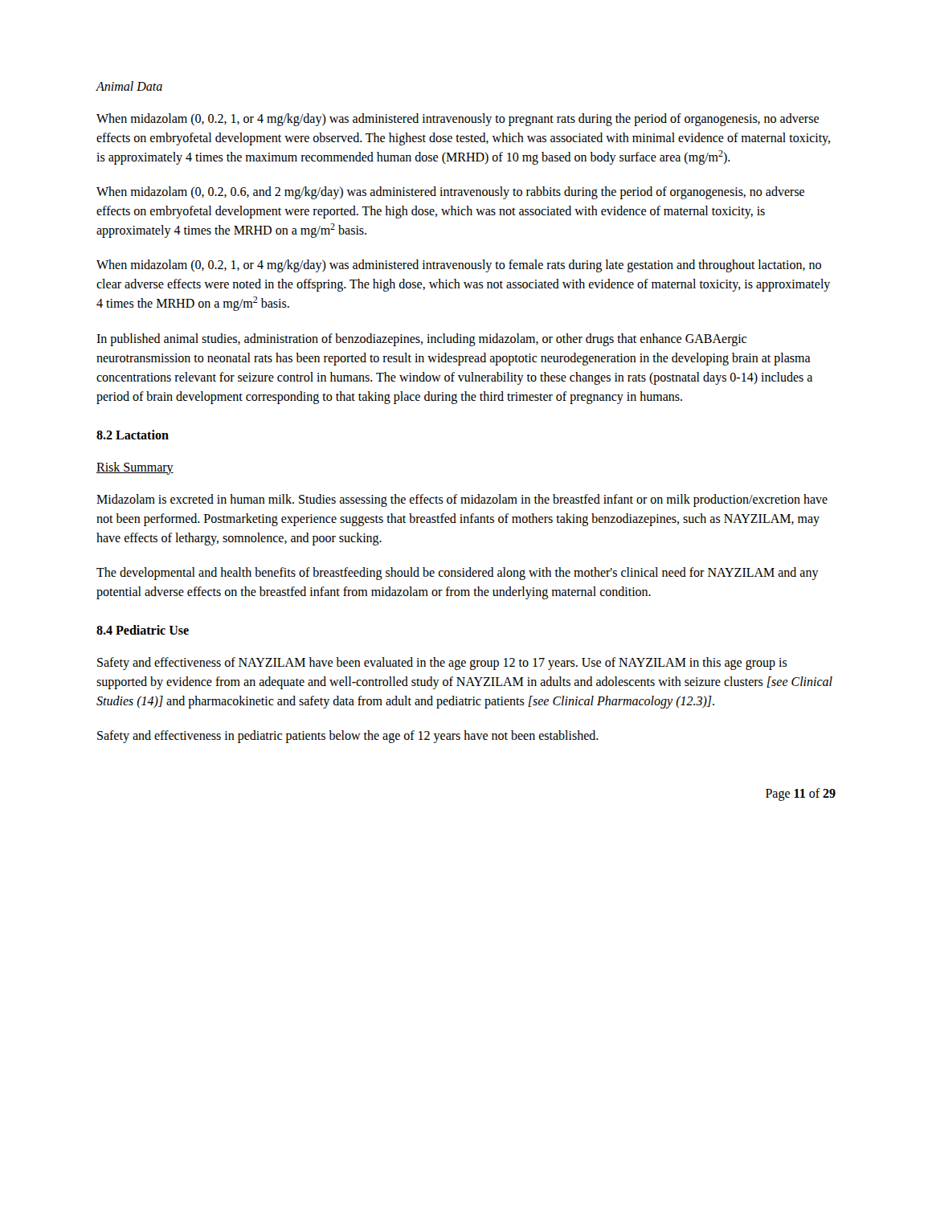Animal Data
When midazolam (0, 0.2, 1, or 4 mg/kg/day) was administered intravenously to pregnant rats during the period of organogenesis, no adverse effects on embryofetal development were observed. The highest dose tested, which was associated with minimal evidence of maternal toxicity, is approximately 4 times the maximum recommended human dose (MRHD) of 10 mg based on body surface area (mg/m2).
When midazolam (0, 0.2, 0.6, and 2 mg/kg/day) was administered intravenously to rabbits during the period of organogenesis, no adverse effects on embryofetal development were reported. The high dose, which was not associated with evidence of maternal toxicity, is approximately 4 times the MRHD on a mg/m2 basis.
When midazolam (0, 0.2, 1, or 4 mg/kg/day) was administered intravenously to female rats during late gestation and throughout lactation, no clear adverse effects were noted in the offspring. The high dose, which was not associated with evidence of maternal toxicity, is approximately 4 times the MRHD on a mg/m2 basis.
In published animal studies, administration of benzodiazepines, including midazolam, or other drugs that enhance GABAergic neurotransmission to neonatal rats has been reported to result in widespread apoptotic neurodegeneration in the developing brain at plasma concentrations relevant for seizure control in humans. The window of vulnerability to these changes in rats (postnatal days 0-14) includes a period of brain development corresponding to that taking place during the third trimester of pregnancy in humans.
8.2 Lactation
Risk Summary
Midazolam is excreted in human milk. Studies assessing the effects of midazolam in the breastfed infant or on milk production/excretion have not been performed. Postmarketing experience suggests that breastfed infants of mothers taking benzodiazepines, such as NAYZILAM, may have effects of lethargy, somnolence, and poor sucking.
The developmental and health benefits of breastfeeding should be considered along with the mother's clinical need for NAYZILAM and any potential adverse effects on the breastfed infant from midazolam or from the underlying maternal condition.
8.4 Pediatric Use
Safety and effectiveness of NAYZILAM have been evaluated in the age group 12 to 17 years. Use of NAYZILAM in this age group is supported by evidence from an adequate and well-controlled study of NAYZILAM in adults and adolescents with seizure clusters [see Clinical Studies (14)] and pharmacokinetic and safety data from adult and pediatric patients [see Clinical Pharmacology (12.3)].
Safety and effectiveness in pediatric patients below the age of 12 years have not been established.
Page 11 of 29